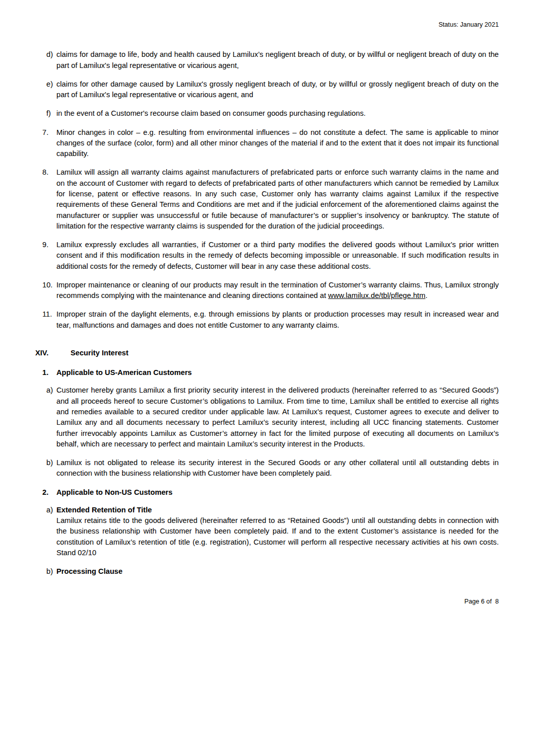Status: January 2021
d)
claims for damage to life, body and health caused by Lamilux’s negligent breach of duty, or by willful or negligent breach of duty on the part of Lamilux's legal representative or vicarious agent,
e)
claims for other damage caused by Lamilux's grossly negligent breach of duty, or by willful or grossly negligent breach of duty on the part of Lamilux's legal representative or vicarious agent, and
f)
in the event of a Customer's recourse claim based on consumer goods purchasing regulations.
7.
Minor changes in color – e.g. resulting from environmental influences – do not constitute a defect. The same is applicable to minor changes of the surface (color, form) and all other minor changes of the material if and to the extent that it does not impair its functional capability.
8.
Lamilux will assign all warranty claims against manufacturers of prefabricated parts or enforce such warranty claims in the name and on the account of Customer with regard to defects of prefabricated parts of other manufacturers which cannot be remedied by Lamilux for license, patent or effective reasons. In any such case, Customer only has warranty claims against Lamilux if the respective requirements of these General Terms and Conditions are met and if the judicial enforcement of the aforementioned claims against the manufacturer or supplier was unsuccessful or futile because of manufacturer’s or supplier’s insolvency or bankruptcy. The statute of limitation for the respective warranty claims is suspended for the duration of the judicial proceedings.
9.
Lamilux expressly excludes all warranties, if Customer or a third party modifies the delivered goods without Lamilux’s prior written consent and if this modification results in the remedy of defects becoming impossible or unreasonable. If such modification results in additional costs for the remedy of defects, Customer will bear in any case these additional costs.
10.
Improper maintenance or cleaning of our products may result in the termination of Customer’s warranty claims. Thus, Lamilux strongly recommends complying with the maintenance and cleaning directions contained at www.lamilux.de/tbl/pflege.htm.
11.
Improper strain of the daylight elements, e.g. through emissions by plants or production processes may result in increased wear and tear, malfunctions and damages and does not entitle Customer to any warranty claims.
XIV. Security Interest
1. Applicable to US-American Customers
a)
Customer hereby grants Lamilux a first priority security interest in the delivered products (hereinafter referred to as “Secured Goods”) and all proceeds hereof to secure Customer’s obligations to Lamilux. From time to time, Lamilux shall be entitled to exercise all rights and remedies available to a secured creditor under applicable law. At Lamilux’s request, Customer agrees to execute and deliver to Lamilux any and all documents necessary to perfect Lamilux’s security interest, including all UCC financing statements. Customer further irrevocably appoints Lamilux as Customer’s attorney in fact for the limited purpose of executing all documents on Lamilux’s behalf, which are necessary to perfect and maintain Lamilux’s security interest in the Products.
b)
Lamilux is not obligated to release its security interest in the Secured Goods or any other collateral until all outstanding debts in connection with the business relationship with Customer have been completely paid.
2. Applicable to Non-US Customers
a)
Extended Retention of Title
Lamilux retains title to the goods delivered (hereinafter referred to as “Retained Goods”) until all outstanding debts in connection with the business relationship with Customer have been completely paid. If and to the extent Customer’s assistance is needed for the constitution of Lamilux’s retention of title (e.g. registration), Customer will perform all respective necessary activities at his own costs. Stand 02/10
b)
Processing Clause
Page 6 of 8